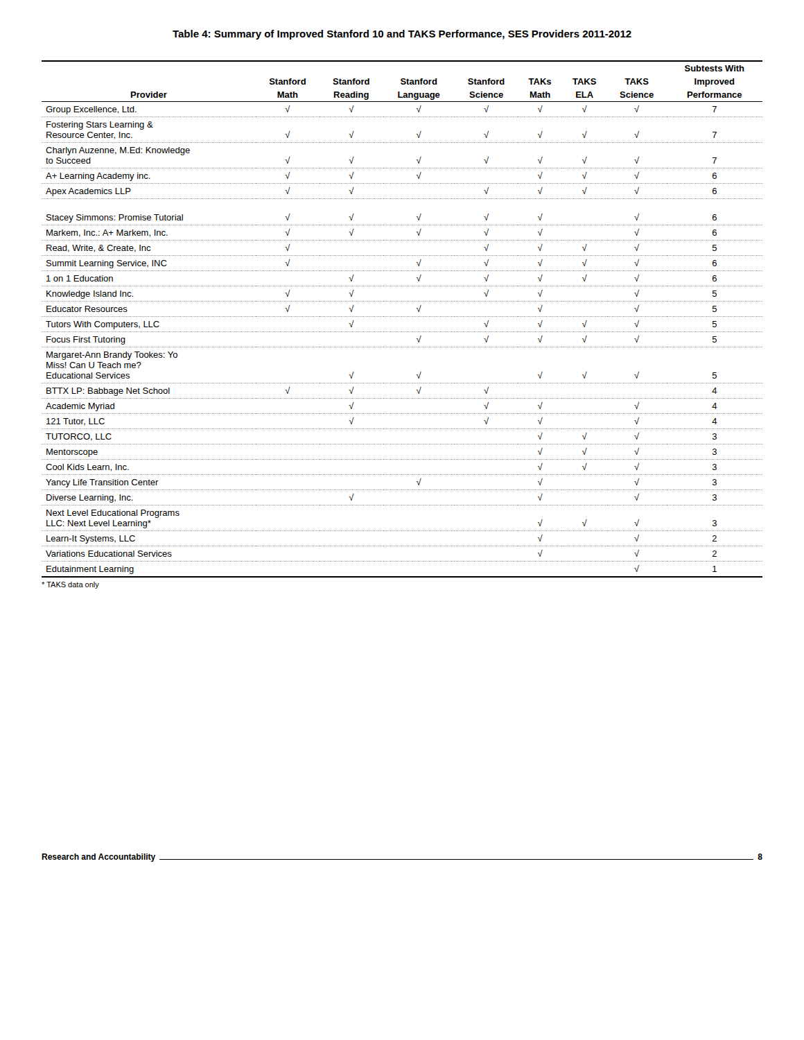Table 4: Summary of Improved Stanford 10 and TAKS Performance, SES Providers 2011-2012
| | | | | | | | | Subtests With |
| --- | --- | --- | --- | --- | --- | --- | --- | --- |
| | Stanford | Stanford | Stanford | Stanford | TAKs | TAKS | TAKS | Improved |
| Provider | Math | Reading | Language | Science | Math | ELA | Science | Performance |
| Group Excellence, Ltd. | √ | √ | √ | √ | √ | √ | √ | 7 |
| Fostering Stars Learning & Resource Center, Inc. | √ | √ | √ | √ | √ | √ | √ | 7 |
| Charlyn Auzenne, M.Ed: Knowledge to Succeed | √ | √ | √ | √ | √ | √ | √ | 7 |
| A+ Learning Academy inc. | √ | √ | √ | | √ | √ | √ | 6 |
| Apex Academics LLP | √ | √ | | √ | √ | √ | √ | 6 |
| Stacey Simmons: Promise Tutorial | √ | √ | √ | √ | √ | | √ | 6 |
| Markem, Inc.: A+ Markem, Inc. | √ | √ | √ | √ | √ | | √ | 6 |
| Read, Write, & Create, Inc | √ | | | √ | √ | √ | √ | 5 |
| Summit Learning Service, INC | √ | | √ | √ | √ | √ | √ | 6 |
| 1 on 1 Education | | √ | √ | √ | √ | √ | √ | 6 |
| Knowledge Island Inc. | √ | √ | | √ | √ | | √ | 5 |
| Educator Resources | √ | √ | √ | | √ | | √ | 5 |
| Tutors With Computers, LLC | | √ | | √ | √ | √ | √ | 5 |
| Focus First Tutoring | | | √ | √ | √ | √ | √ | 5 |
| Margaret-Ann Brandy Tookes: Yo Miss! Can U Teach me? Educational Services | | √ | √ | | √ | √ | √ | 5 |
| BTTX LP: Babbage Net School | √ | √ | √ | √ | | | | 4 |
| Academic Myriad | | √ | | √ | √ | | √ | 4 |
| 121 Tutor, LLC | | √ | | √ | √ | | √ | 4 |
| TUTORCO, LLC | | | | | √ | √ | √ | 3 |
| Mentorscope | | | | | √ | √ | √ | 3 |
| Cool Kids Learn, Inc. | | | | | √ | √ | √ | 3 |
| Yancy Life Transition Center | | | √ | | √ | | √ | 3 |
| Diverse Learning, Inc. | | √ | | | √ | | √ | 3 |
| Next Level Educational Programs LLC: Next Level Learning* | | | | | √ | √ | √ | 3 |
| Learn-It Systems, LLC | | | | | √ | | √ | 2 |
| Variations Educational Services | | | | | √ | | √ | 2 |
| Edutainment Learning | | | | | | | √ | 1 |
* TAKS data only
Research and Accountability 8